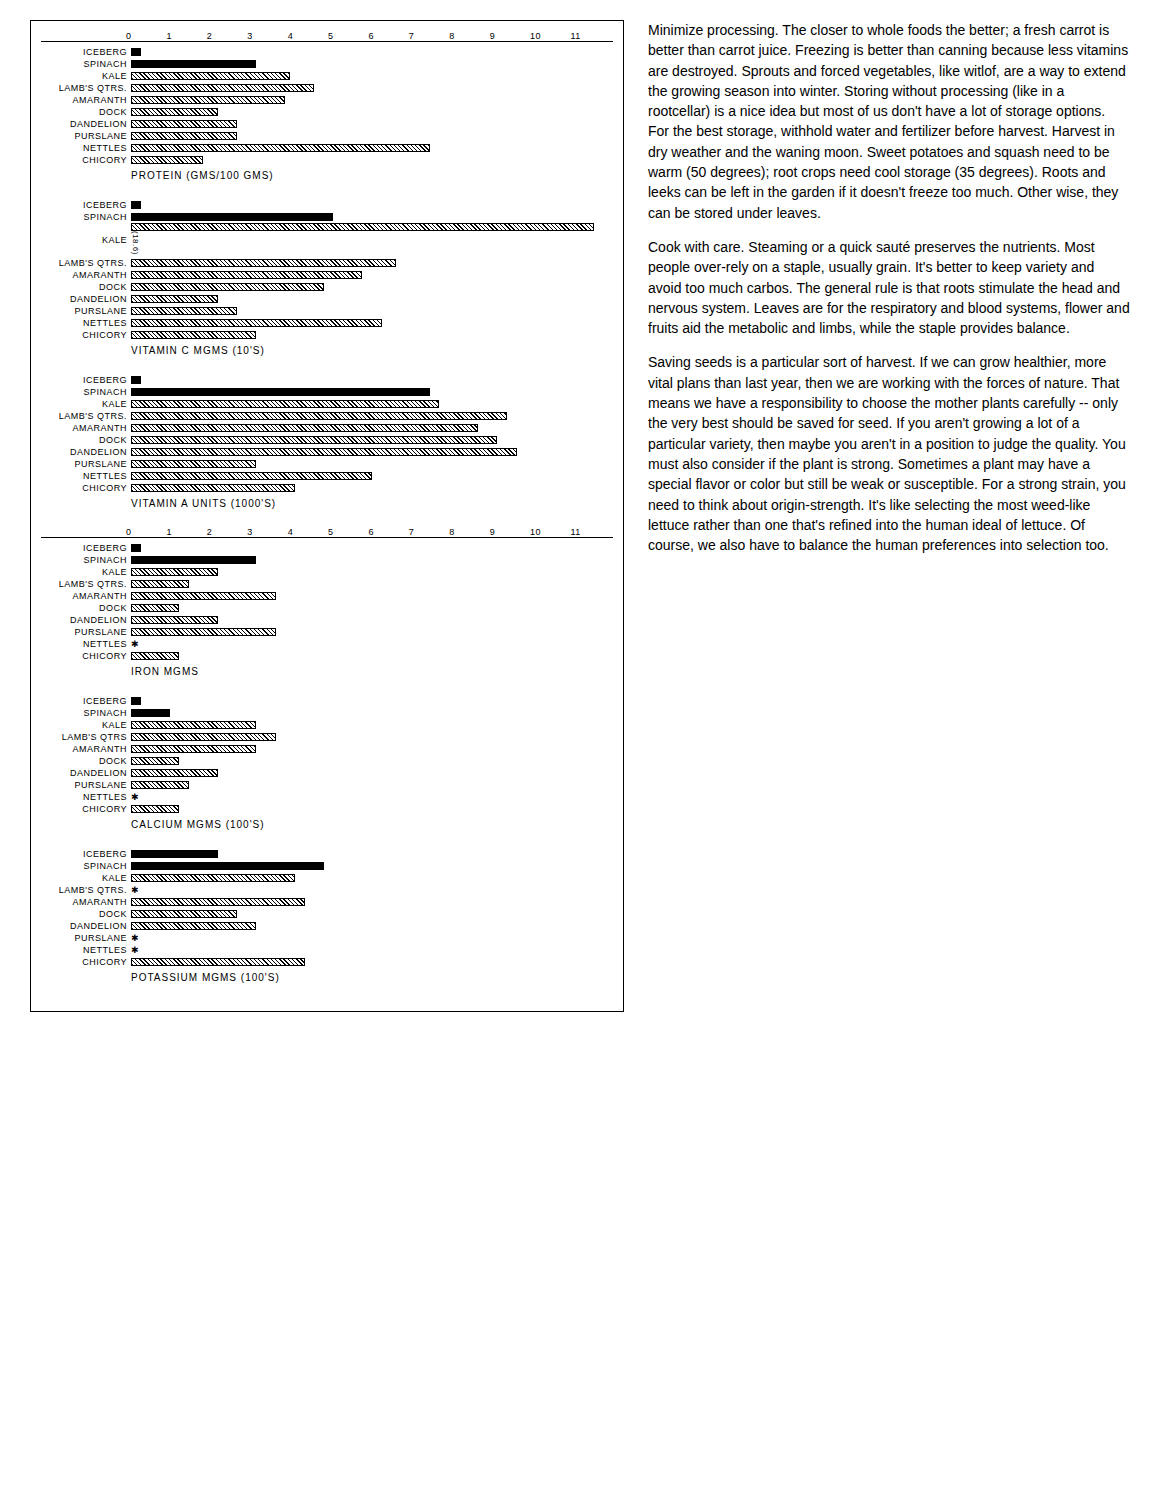01234567891011
PROTEIN (GMS/100 GMS)
| ICEBERG | |
| SPINACH | |
| KALE | |
| LAMB'S QTRS. | |
| AMARANTH | |
| DOCK | |
| DANDELION | |
| PURSLANE | |
| NETTLES | |
| CHICORY | |
VITAMIN C MGMS (10'S)
| ICEBERG | |
| SPINACH | |
| KALE | (18.6) |
| LAMB'S QTRS. | |
| AMARANTH | |
| DOCK | |
| DANDELION | |
| PURSLANE | |
| NETTLES | |
| CHICORY | |
VITAMIN A UNITS (1000'S)
| ICEBERG | |
| SPINACH | |
| KALE | |
| LAMB'S QTRS. | |
| AMARANTH | |
| DOCK | |
| DANDELION | |
| PURSLANE | |
| NETTLES | |
| CHICORY | |
01234567891011
IRON MGMS
| ICEBERG | |
| SPINACH | |
| KALE | |
| LAMB'S QTRS. | |
| AMARANTH | |
| DOCK | |
| DANDELION | |
| PURSLANE | |
| NETTLES | ✱ |
| CHICORY | |
CALCIUM MGMS (100'S)
| ICEBERG | |
| SPINACH | |
| KALE | |
| LAMB'S QTRS | |
| AMARANTH | |
| DOCK | |
| DANDELION | |
| PURSLANE | |
| NETTLES | ✱ |
| CHICORY | |
POTASSIUM MGMS (100'S)
| ICEBERG | |
| SPINACH | |
| KALE | |
| LAMB'S QTRS. | ✱ |
| AMARANTH | |
| DOCK | |
| DANDELION | |
| PURSLANE | ✱ |
| NETTLES | ✱ |
| CHICORY | |
Minimize processing. The closer to whole foods the better; a fresh carrot is better than carrot juice. Freezing is better than canning because less vitamins are destroyed. Sprouts and forced vegetables, like witlof, are a way to extend the growing season into winter. Storing without processing (like in a rootcellar) is a nice idea but most of us don't have a lot of storage options. For the best storage, withhold water and fertilizer before harvest. Harvest in dry weather and the waning moon. Sweet potatoes and squash need to be warm (50 degrees); root crops need cool storage (35 degrees). Roots and leeks can be left in the garden if it doesn't freeze too much. Other wise, they can be stored under leaves.
Cook with care. Steaming or a quick sauté preserves the nutrients. Most people over-rely on a staple, usually grain. It's better to keep variety and avoid too much carbos. The general rule is that roots stimulate the head and nervous system. Leaves are for the respiratory and blood systems, flower and fruits aid the metabolic and limbs, while the staple provides balance.
Saving seeds is a particular sort of harvest. If we can grow healthier, more vital plans than last year, then we are working with the forces of nature. That means we have a responsibility to choose the mother plants carefully -- only the very best should be saved for seed. If you aren't growing a lot of a particular variety, then maybe you aren't in a position to judge the quality. You must also consider if the plant is strong. Sometimes a plant may have a special flavor or color but still be weak or susceptible. For a strong strain, you need to think about origin-strength. It's like selecting the most weed-like lettuce rather than one that's refined into the human ideal of lettuce. Of course, we also have to balance the human preferences into selection too.